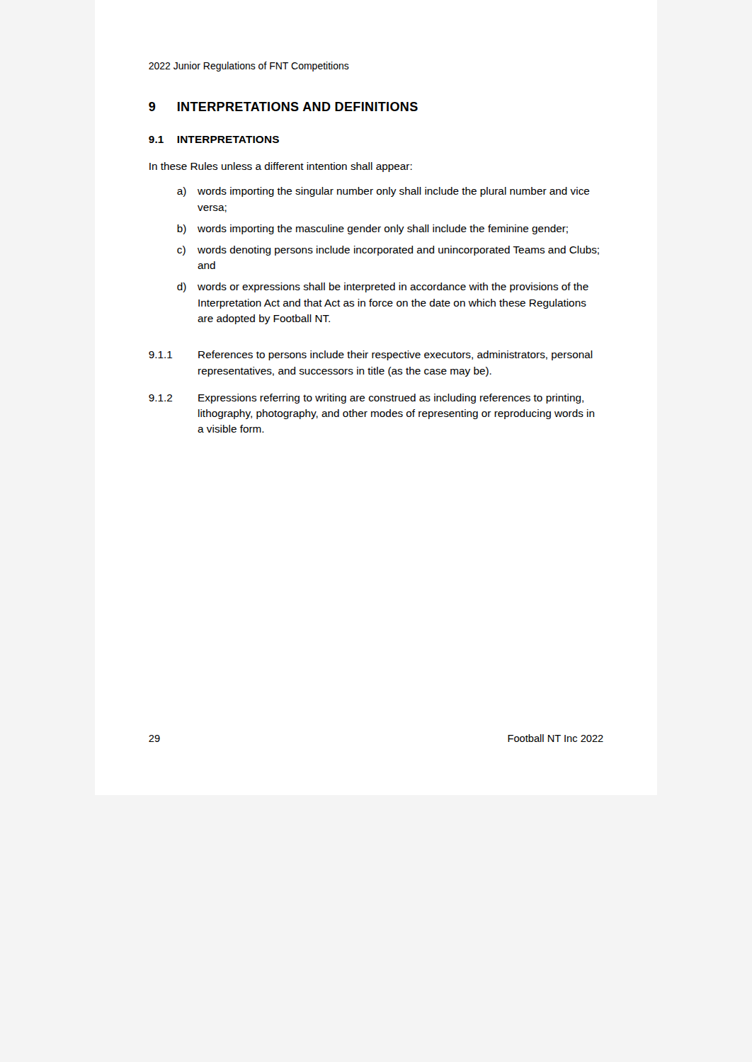2022 Junior Regulations of FNT Competitions
9 INTERPRETATIONS AND DEFINITIONS
9.1 INTERPRETATIONS
In these Rules unless a different intention shall appear:
words importing the singular number only shall include the plural number and vice versa;
words importing the masculine gender only shall include the feminine gender;
words denoting persons include incorporated and unincorporated Teams and Clubs; and
words or expressions shall be interpreted in accordance with the provisions of the Interpretation Act and that Act as in force on the date on which these Regulations are adopted by Football NT.
9.1.1
References to persons include their respective executors, administrators, personal representatives, and successors in title (as the case may be).
9.1.2
Expressions referring to writing are construed as including references to printing, lithography, photography, and other modes of representing or reproducing words in a visible form.
29 Football NT Inc 2022